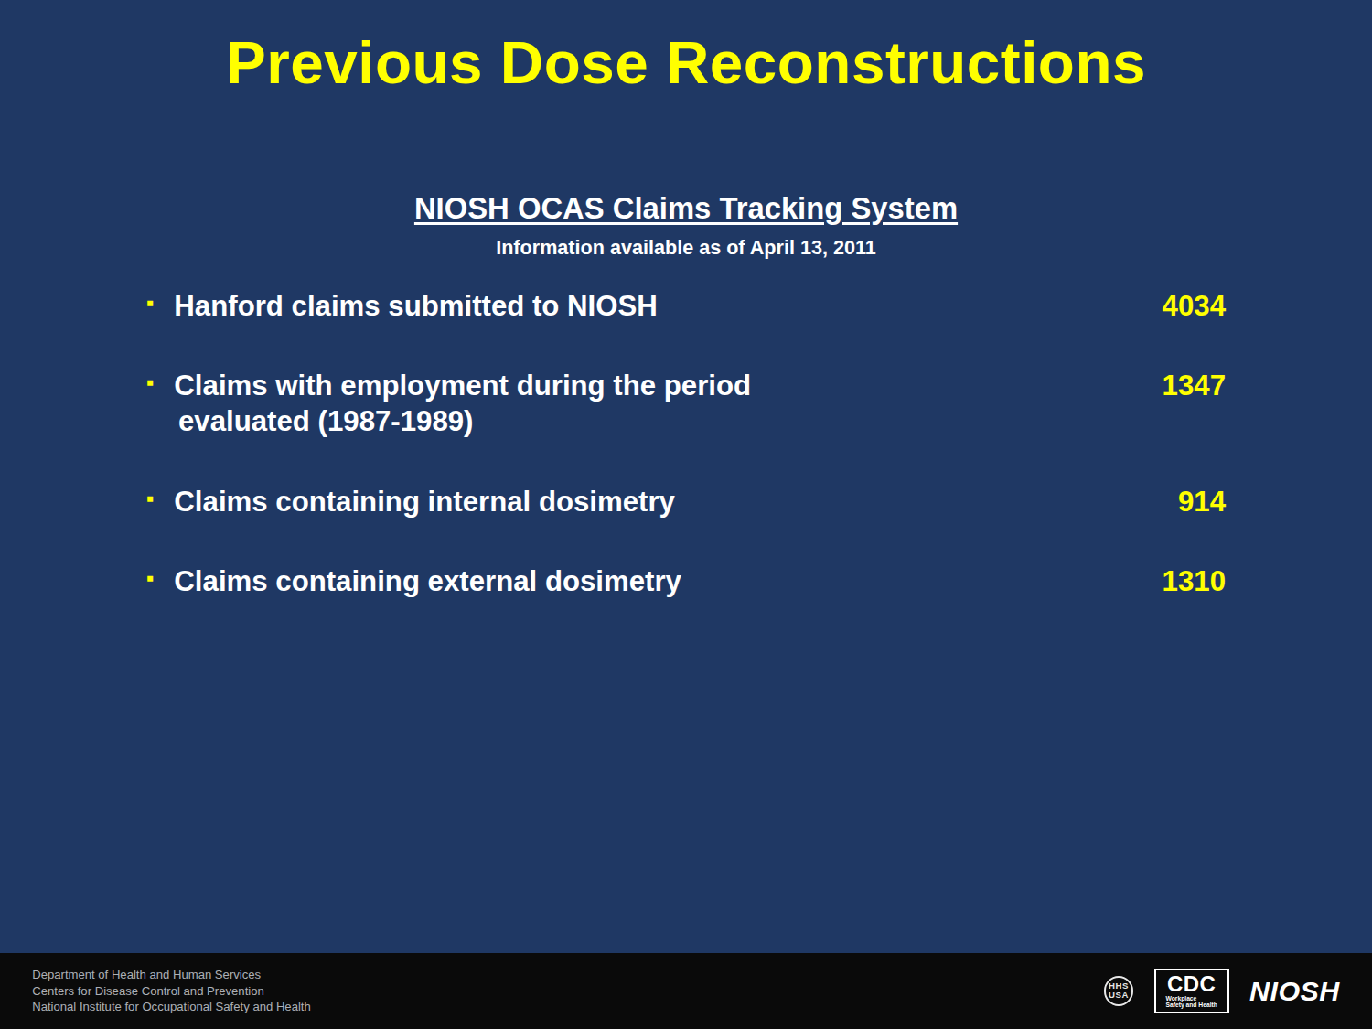Previous Dose Reconstructions
NIOSH OCAS Claims Tracking System Information available as of April 13, 2011
Hanford claims submitted to NIOSH 4034
Claims with employment during the periodevaluated (1987-1989) 1347
Claims containing internal dosimetry 914
Claims containing external dosimetry 1310
Department of Health and Human Services
Centers for Disease Control and Prevention
National Institute for Occupational Safety and Health
HHS
USA
CDCWorkplace
Safety and Health
NIOSH